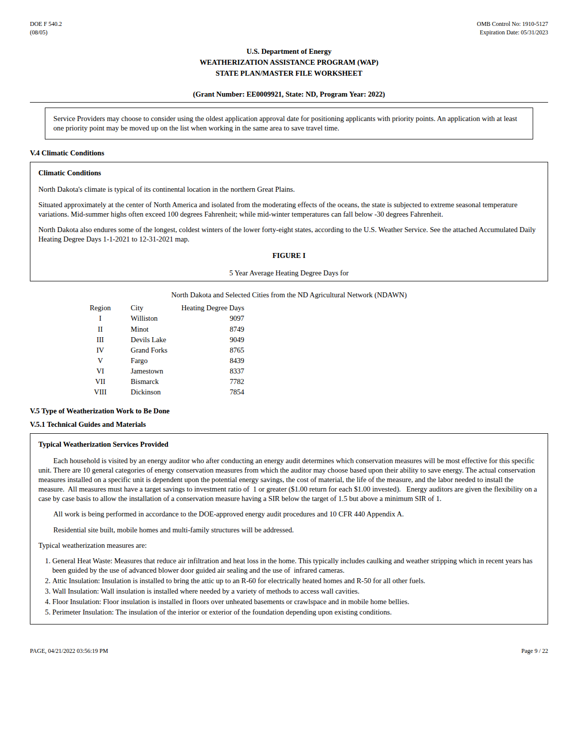DOE F 540.2
(08/05)
OMB Control No: 1910-5127
Expiration Date: 05/31/2023
U.S. Department of Energy
WEATHERIZATION ASSISTANCE PROGRAM (WAP)
STATE PLAN/MASTER FILE WORKSHEET
(Grant Number: EE0009921, State: ND, Program Year: 2022)
Service Providers may choose to consider using the oldest application approval date for positioning applicants with priority points. An application with at least one priority point may be moved up on the list when working in the same area to save travel time.
V.4 Climatic Conditions
Climatic Conditions
North Dakota's climate is typical of its continental location in the northern Great Plains.
Situated approximately at the center of North America and isolated from the moderating effects of the oceans, the state is subjected to extreme seasonal temperature variations. Mid-summer highs often exceed 100 degrees Fahrenheit; while mid-winter temperatures can fall below -30 degrees Fahrenheit.
North Dakota also endures some of the longest, coldest winters of the lower forty-eight states, according to the U.S. Weather Service. See the attached Accumulated Daily Heating Degree Days 1-1-2021 to 12-31-2021 map.
FIGURE I
5 Year Average Heating Degree Days for
North Dakota and Selected Cities from the ND Agricultural Network (NDAWN)
| Region | City | Heating Degree Days |
| --- | --- | --- |
| I | Williston | 9097 |
| II | Minot | 8749 |
| III | Devils Lake | 9049 |
| IV | Grand Forks | 8765 |
| V | Fargo | 8439 |
| VI | Jamestown | 8337 |
| VII | Bismarck | 7782 |
| VIII | Dickinson | 7854 |
V.5 Type of Weatherization Work to Be Done
V.5.1 Technical Guides and Materials
Typical Weatherization Services Provided
Each household is visited by an energy auditor who after conducting an energy audit determines which conservation measures will be most effective for this specific unit. There are 10 general categories of energy conservation measures from which the auditor may choose based upon their ability to save energy. The actual conservation measures installed on a specific unit is dependent upon the potential energy savings, the cost of material, the life of the measure, and the labor needed to install the measure. All measures must have a target savings to investment ratio of 1 or greater ($1.00 return for each $1.00 invested). Energy auditors are given the flexibility on a case by case basis to allow the installation of a conservation measure having a SIR below the target of 1.5 but above a minimum SIR of 1.
All work is being performed in accordance to the DOE-approved energy audit procedures and 10 CFR 440 Appendix A.
Residential site built, mobile homes and multi-family structures will be addressed.
Typical weatherization measures are:
General Heat Waste: Measures that reduce air infiltration and heat loss in the home. This typically includes caulking and weather stripping which in recent years has been guided by the use of advanced blower door guided air sealing and the use of infrared cameras.
Attic Insulation: Insulation is installed to bring the attic up to an R-60 for electrically heated homes and R-50 for all other fuels.
Wall Insulation: Wall insulation is installed where needed by a variety of methods to access wall cavities.
Floor Insulation: Floor insulation is installed in floors over unheated basements or crawlspace and in mobile home bellies.
Perimeter Insulation: The insulation of the interior or exterior of the foundation depending upon existing conditions.
PAGE, 04/21/2022 03:56:19 PM
Page 9 / 22